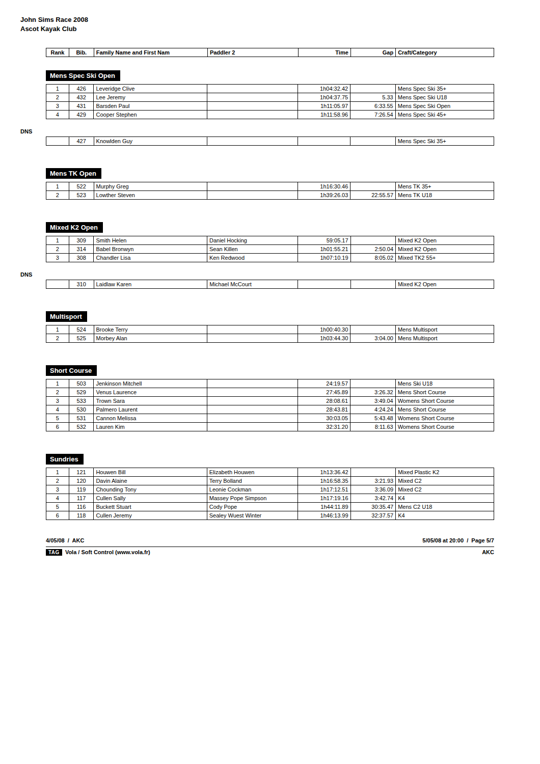John Sims Race 2008
Ascot Kayak Club
| Rank | Bib. | Family Name and First Nam | Paddler 2 | Time | Gap | Craft/Category |
| --- | --- | --- | --- | --- | --- | --- |
Mens Spec Ski Open
| 1 | 426 | Leveridge Clive | | 1h04:32.42 | | Mens Spec Ski 35+ |
| 2 | 432 | Lee Jeremy | | 1h04:37.75 | 5.33 | Mens Spec Ski U18 |
| 3 | 431 | Barsden Paul | | 1h11:05.97 | 6:33.55 | Mens Spec Ski Open |
| 4 | 429 | Cooper Stephen | | 1h11:58.96 | 7:26.54 | Mens Spec Ski 45+ |
DNS
| | 427 | Knowlden Guy | | | | Mens Spec Ski 35+ |
Mens TK Open
| 1 | 522 | Murphy Greg | | 1h16:30.46 | | Mens TK 35+ |
| 2 | 523 | Lowther Steven | | 1h39:26.03 | 22:55.57 | Mens TK U18 |
Mixed K2 Open
| 1 | 309 | Smith Helen | Daniel Hocking | 59:05.17 | | Mixed K2 Open |
| 2 | 314 | Babel Bronwyn | Sean Killen | 1h01:55.21 | 2:50.04 | Mixed K2 Open |
| 3 | 308 | Chandler Lisa | Ken Redwood | 1h07:10.19 | 8:05.02 | Mixed TK2 55+ |
DNS
| | 310 | Laidlaw Karen | Michael McCourt | | | Mixed K2 Open |
Multisport
| 1 | 524 | Brooke Terry | | 1h00:40.30 | | Mens Multisport |
| 2 | 525 | Morbey Alan | | 1h03:44.30 | 3:04.00 | Mens Multisport |
Short Course
| 1 | 503 | Jenkinson Mitchell | | 24:19.57 | | Mens Ski U18 |
| 2 | 529 | Venus Laurence | | 27:45.89 | 3:26.32 | Mens Short Course |
| 3 | 533 | Trown Sara | | 28:08.61 | 3:49.04 | Womens Short Course |
| 4 | 530 | Palmero Laurent | | 28:43.81 | 4:24.24 | Mens Short Course |
| 5 | 531 | Cannon Melissa | | 30:03.05 | 5:43.48 | Womens Short Course |
| 6 | 532 | Lauren Kim | | 32:31.20 | 8:11.63 | Womens Short Course |
Sundries
| 1 | 121 | Houwen Bill | Elizabeth Houwen | 1h13:36.42 | | Mixed Plastic K2 |
| 2 | 120 | Davin Alaine | Terry Bolland | 1h16:58.35 | 3:21.93 | Mixed C2 |
| 3 | 119 | Chounding Tony | Leonie Cockman | 1h17:12.51 | 3:36.09 | Mixed C2 |
| 4 | 117 | Cullen Sally | Massey Pope Simpson | 1h17:19.16 | 3:42.74 | K4 |
| 5 | 116 | Buckett Stuart | Cody Pope | 1h44:11.89 | 30:35.47 | Mens C2 U18 |
| 6 | 118 | Cullen Jeremy | Sealey Wuest Winter | 1h46:13.99 | 32:37.57 | K4 |
4/05/08 / AKC 5/05/08 at 20:00 / Page 5/7
TAG Vola / Soft Control (www.vola.fr) AKC